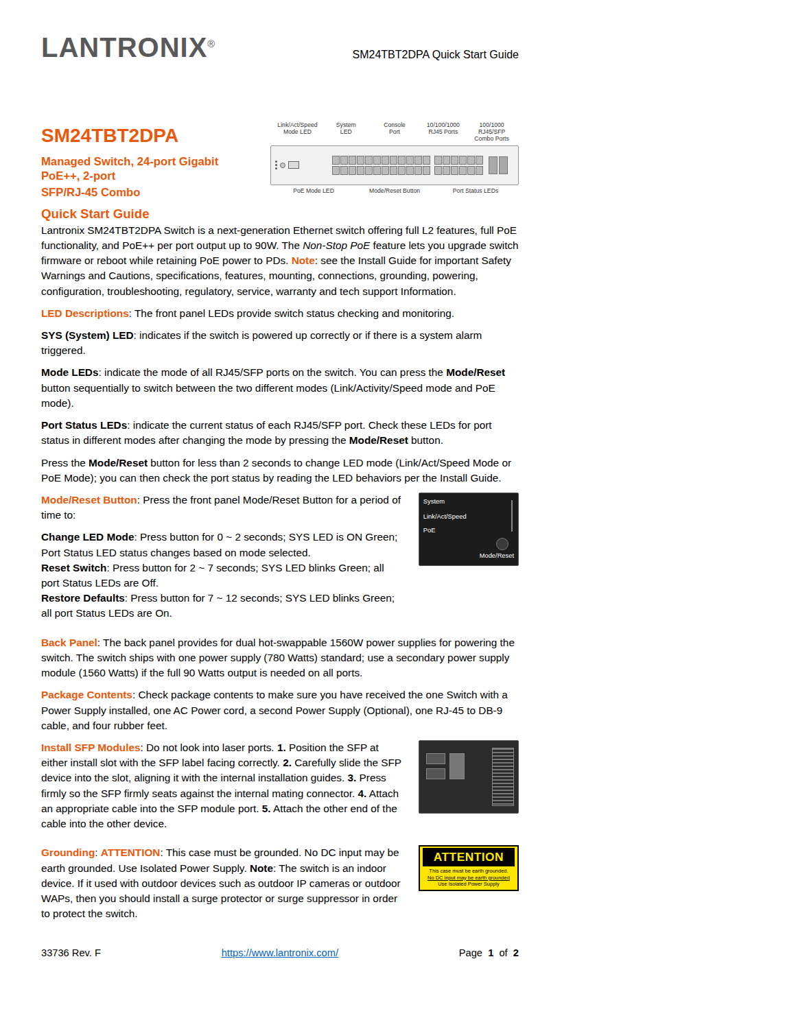LANTRONIX®
SM24TBT2DPA Quick Start Guide
SM24TBT2DPA
Managed Switch, 24-port Gigabit PoE++, 2-port
SFP/RJ-45 Combo
Quick Start Guide
Link/Act/Speed
Mode LED System
LED Console
Port 10/100/1000
RJ45 Ports 100/1000 RJ45/SFP
Combo Ports
PoE Mode LED Mode/Reset Button Port Status LEDs
Lantronix SM24TBT2DPA Switch is a next-generation Ethernet switch offering full L2 features, full PoE functionality, and PoE++ per port output up to 90W. The Non-Stop PoE feature lets you upgrade switch firmware or reboot while retaining PoE power to PDs. Note: see the Install Guide for important Safety Warnings and Cautions, specifications, features, mounting, connections, grounding, powering, configuration, troubleshooting, regulatory, service, warranty and tech support Information.
LED Descriptions: The front panel LEDs provide switch status checking and monitoring.
SYS (System) LED: indicates if the switch is powered up correctly or if there is a system alarm triggered.
Mode LEDs: indicate the mode of all RJ45/SFP ports on the switch. You can press the Mode/Reset button sequentially to switch between the two different modes (Link/Activity/Speed mode and PoE mode).
Port Status LEDs: indicate the current status of each RJ45/SFP port. Check these LEDs for port status in different modes after changing the mode by pressing the Mode/Reset button.
Press the Mode/Reset button for less than 2 seconds to change LED mode (Link/Act/Speed Mode or PoE Mode); you can then check the port status by reading the LED behaviors per the Install Guide.
Mode/Reset Button: Press the front panel Mode/Reset Button for a period of time to:
Change LED Mode: Press button for 0 ~ 2 seconds; SYS LED is ON Green; Port Status LED status changes based on mode selected.
Reset Switch: Press button for 2 ~ 7 seconds; SYS LED blinks Green; all port Status LEDs are Off.
Restore Defaults: Press button for 7 ~ 12 seconds; SYS LED blinks Green; all port Status LEDs are On.
System Link/Act/Speed PoE Mode/Reset
Back Panel: The back panel provides for dual hot-swappable 1560W power supplies for powering the switch. The switch ships with one power supply (780 Watts) standard; use a secondary power supply module (1560 Watts) if the full 90 Watts output is needed on all ports.
Package Contents: Check package contents to make sure you have received the one Switch with a Power Supply installed, one AC Power cord, a second Power Supply (Optional), one RJ-45 to DB-9 cable, and four rubber feet.
Install SFP Modules: Do not look into laser ports. 1. Position the SFP at either install slot with the SFP label facing correctly. 2. Carefully slide the SFP device into the slot, aligning it with the internal installation guides. 3. Press firmly so the SFP firmly seats against the internal mating connector. 4. Attach an appropriate cable into the SFP module port. 5. Attach the other end of the cable into the other device.
Grounding: ATTENTION: This case must be grounded. No DC input may be earth grounded. Use Isolated Power Supply. Note: The switch is an indoor device. If it used with outdoor devices such as outdoor IP cameras or outdoor WAPs, then you should install a surge protector or surge suppressor in order to protect the switch.
ATTENTION
This case must be earth grounded.
No DC input may be earth grounded
Use Isolated Power Supply
33736 Rev. F
https://www.lantronix.com/
Page 1 of 2